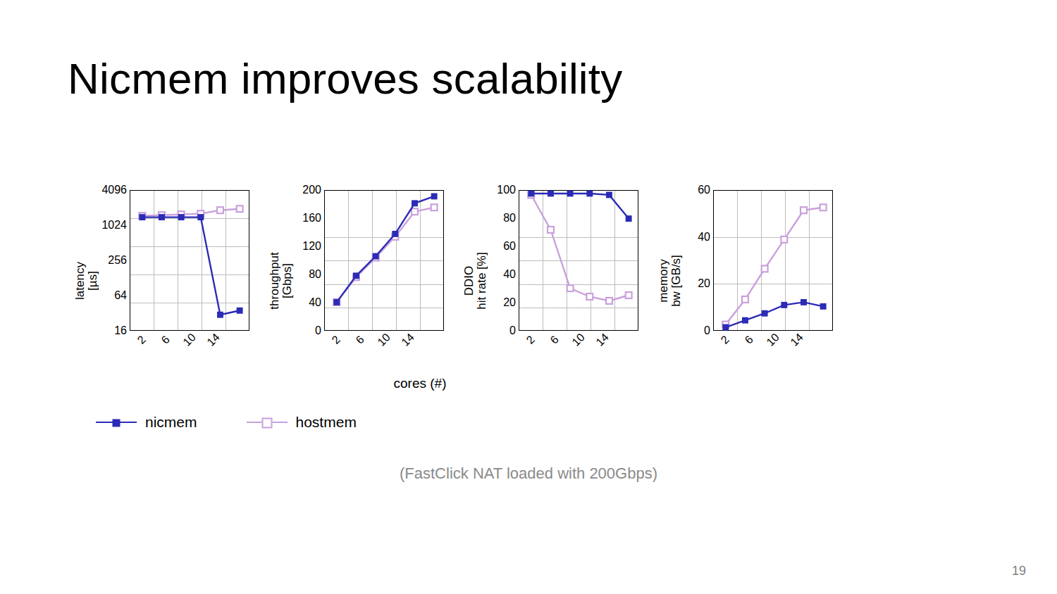Nicmem improves scalability
latency
[µs]
4096
1024
256
64
16
2
6
10
14
throughput
[Gbps]
200
160
120
80
40
0
2
6
10
14
DDIO
hit rate [%]
100
80
60
40
20
0
2
6
10
14
memory
bw [GB/s]
60
40
20
0
2
6
10
14
cores (#)
nicmem
hostmem
(FastClick NAT loaded with 200Gbps)
19